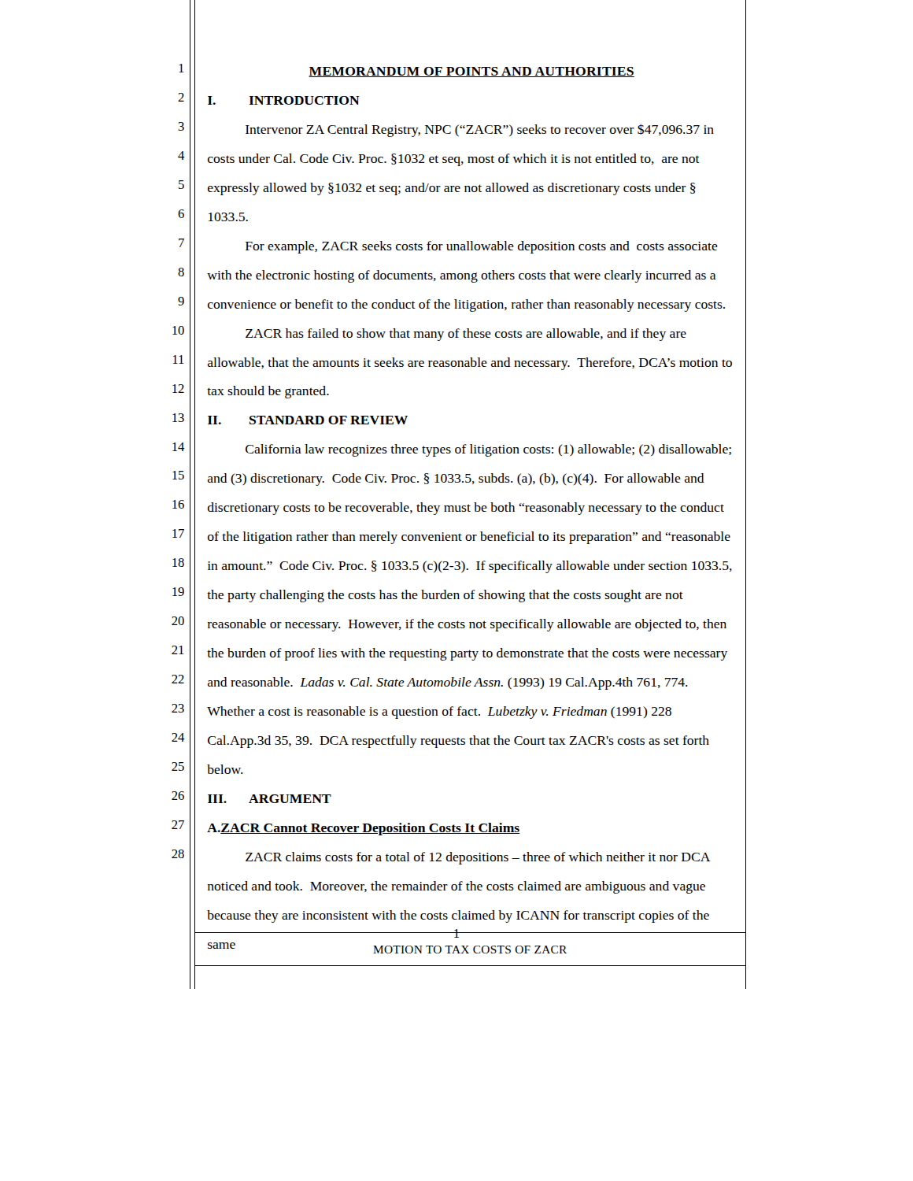1
2
3
4
5
6
7
8
9
10
11
12
13
14
15
16
17
18
19
20
21
22
23
24
25
26
27
28
MEMORANDUM OF POINTS AND AUTHORITIES
I. INTRODUCTION
Intervenor ZA Central Registry, NPC (“ZACR”) seeks to recover over $47,096.37 in costs under Cal. Code Civ. Proc. §1032 et seq, most of which it is not entitled to, are not expressly allowed by §1032 et seq; and/or are not allowed as discretionary costs under § 1033.5.
For example, ZACR seeks costs for unallowable deposition costs and costs associate with the electronic hosting of documents, among others costs that were clearly incurred as a convenience or benefit to the conduct of the litigation, rather than reasonably necessary costs.
ZACR has failed to show that many of these costs are allowable, and if they are allowable, that the amounts it seeks are reasonable and necessary. Therefore, DCA’s motion to tax should be granted.
II. STANDARD OF REVIEW
California law recognizes three types of litigation costs: (1) allowable; (2) disallowable; and (3) discretionary. Code Civ. Proc. § 1033.5, subds. (a), (b), (c)(4). For allowable and discretionary costs to be recoverable, they must be both “reasonably necessary to the conduct of the litigation rather than merely convenient or beneficial to its preparation” and “reasonable in amount.” Code Civ. Proc. § 1033.5 (c)(2-3). If specifically allowable under section 1033.5, the party challenging the costs has the burden of showing that the costs sought are not reasonable or necessary. However, if the costs not specifically allowable are objected to, then the burden of proof lies with the requesting party to demonstrate that the costs were necessary and reasonable. Ladas v. Cal. State Automobile Assn. (1993) 19 Cal.App.4th 761, 774. Whether a cost is reasonable is a question of fact. Lubetzky v. Friedman (1991) 228 Cal.App.3d 35, 39. DCA respectfully requests that the Court tax ZACR's costs as set forth below.
III. ARGUMENT
A. ZACR Cannot Recover Deposition Costs It Claims
ZACR claims costs for a total of 12 depositions – three of which neither it nor DCA noticed and took. Moreover, the remainder of the costs claimed are ambiguous and vague because they are inconsistent with the costs claimed by ICANN for transcript copies of the same
1
MOTION TO TAX COSTS OF ZACR